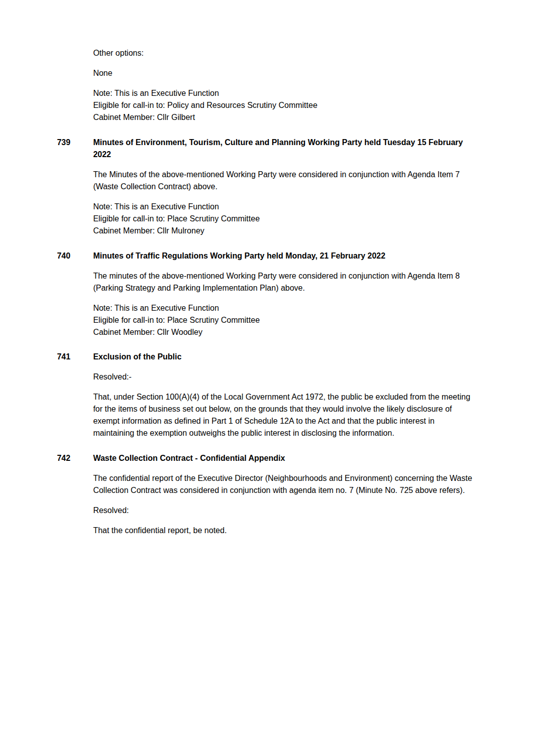Other options:
None
Note: This is an Executive Function
Eligible for call-in to: Policy and Resources Scrutiny Committee
Cabinet Member: Cllr Gilbert
739
Minutes of Environment, Tourism, Culture and Planning Working Party held Tuesday 15 February 2022
The Minutes of the above-mentioned Working Party were considered in conjunction with Agenda Item 7 (Waste Collection Contract) above.
Note: This is an Executive Function
Eligible for call-in to: Place Scrutiny Committee
Cabinet Member: Cllr Mulroney
740
Minutes of Traffic Regulations Working Party held Monday, 21 February 2022
The minutes of the above-mentioned Working Party were considered in conjunction with Agenda Item 8 (Parking Strategy and Parking Implementation Plan) above.
Note: This is an Executive Function
Eligible for call-in to: Place Scrutiny Committee
Cabinet Member: Cllr Woodley
741
Exclusion of the Public
Resolved:-
That, under Section 100(A)(4) of the Local Government Act 1972, the public be excluded from the meeting for the items of business set out below, on the grounds that they would involve the likely disclosure of exempt information as defined in Part 1 of Schedule 12A to the Act and that the public interest in maintaining the exemption outweighs the public interest in disclosing the information.
742
Waste Collection Contract - Confidential Appendix
The confidential report of the Executive Director (Neighbourhoods and Environment) concerning the Waste Collection Contract was considered in conjunction with agenda item no. 7 (Minute No. 725 above refers).
Resolved:
That the confidential report, be noted.